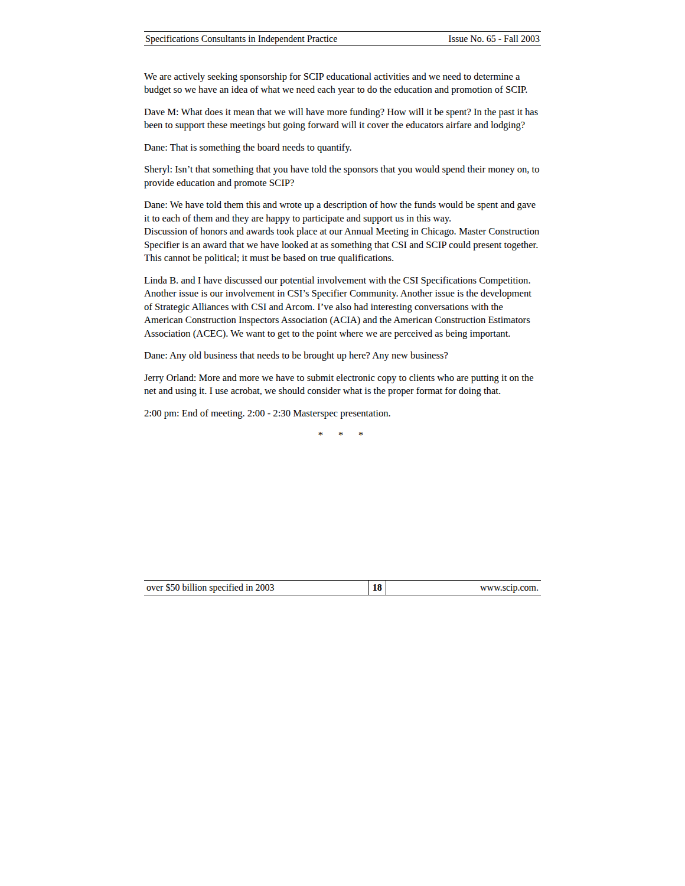Specifications Consultants in Independent Practice
Issue No. 65 - Fall 2003
We are actively seeking sponsorship for SCIP educational activities and we need to determine a budget so we have an idea of what we need each year to do the education and promotion of SCIP.
Dave M: What does it mean that we will have more funding? How will it be spent? In the past it has been to support these meetings but going forward will it cover the educators airfare and lodging?
Dane: That is something the board needs to quantify.
Sheryl: Isn’t that something that you have told the sponsors that you would spend their money on, to provide education and promote SCIP?
Dane: We have told them this and wrote up a description of how the funds would be spent and gave it to each of them and they are happy to participate and support us in this way.
Discussion of honors and awards took place at our Annual Meeting in Chicago. Master Construction Specifier is an award that we have looked at as something that CSI and SCIP could present together. This cannot be political; it must be based on true qualifications.
Linda B. and I have discussed our potential involvement with the CSI Specifications Competition. Another issue is our involvement in CSI’s Specifier Community. Another issue is the development of Strategic Alliances with CSI and Arcom. I’ve also had interesting conversations with the American Construction Inspectors Association (ACIA) and the American Construction Estimators Association (ACEC). We want to get to the point where we are perceived as being important.
Dane: Any old business that needs to be brought up here? Any new business?
Jerry Orland: More and more we have to submit electronic copy to clients who are putting it on the net and using it. I use acrobat, we should consider what is the proper format for doing that.
2:00 pm: End of meeting. 2:00 - 2:30 Masterspec presentation.
* * *
over $50 billion specified in 2003
18
www.scip.com.